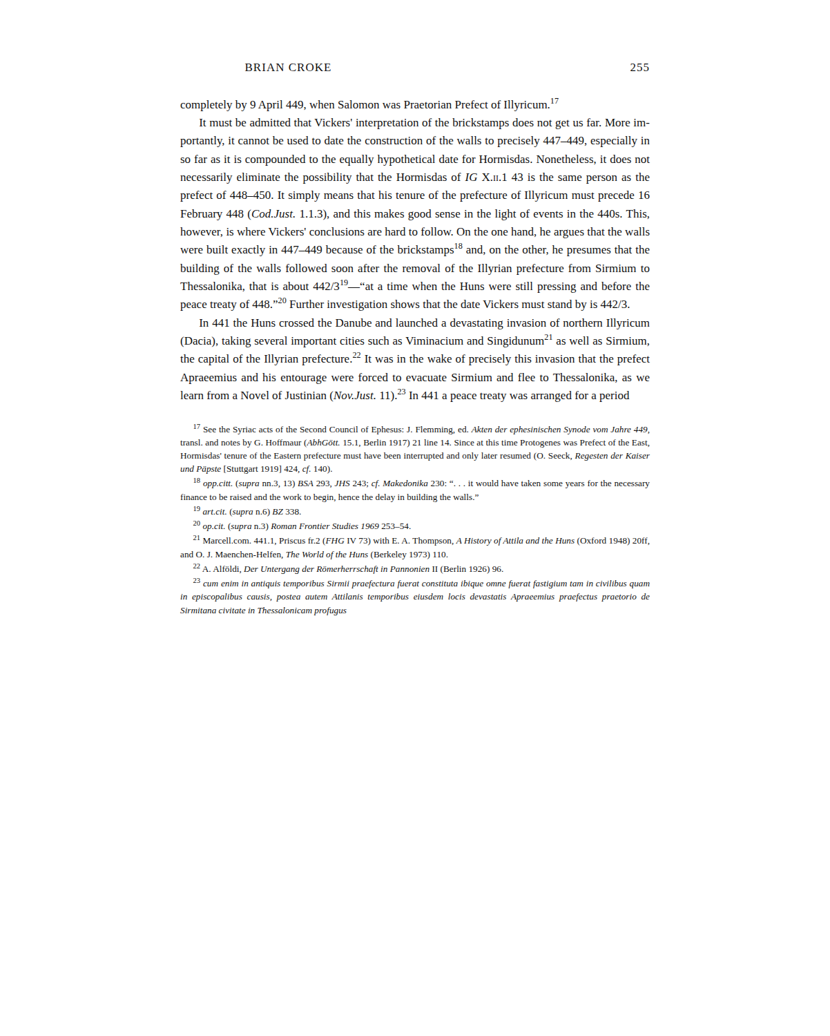BRIAN CROKE 255
completely by 9 April 449, when Salomon was Praetorian Prefect of Illyricum.17
It must be admitted that Vickers' interpretation of the brickstamps does not get us far. More importantly, it cannot be used to date the construction of the walls to precisely 447–449, especially in so far as it is compounded to the equally hypothetical date for Hormisdas. Nonetheless, it does not necessarily eliminate the possibility that the Hormisdas of IG X.ii.1 43 is the same person as the prefect of 448–450. It simply means that his tenure of the prefecture of Illyricum must precede 16 February 448 (Cod.Just. 1.1.3), and this makes good sense in the light of events in the 440s. This, however, is where Vickers' conclusions are hard to follow. On the one hand, he argues that the walls were built exactly in 447–449 because of the brickstamps18 and, on the other, he presumes that the building of the walls followed soon after the removal of the Illyrian prefecture from Sirmium to Thessalonika, that is about 442/319—“at a time when the Huns were still pressing and before the peace treaty of 448.”20 Further investigation shows that the date Vickers must stand by is 442/3.
In 441 the Huns crossed the Danube and launched a devastating invasion of northern Illyricum (Dacia), taking several important cities such as Viminacium and Singidunum21 as well as Sirmium, the capital of the Illyrian prefecture.22 It was in the wake of precisely this invasion that the prefect Apraeemius and his entourage were forced to evacuate Sirmium and flee to Thessalonika, as we learn from a Novel of Justinian (Nov.Just. 11).23 In 441 a peace treaty was arranged for a period
17 See the Syriac acts of the Second Council of Ephesus: J. Flemming, ed. Akten der ephesinischen Synode vom Jahre 449, transl. and notes by G. Hoffmaur (AbhGött. 15.1, Berlin 1917) 21 line 14. Since at this time Protogenes was Prefect of the East, Hormisdas' tenure of the Eastern prefecture must have been interrupted and only later resumed (O. Seeck, Regesten der Kaiser und Päpste [Stuttgart 1919] 424, cf. 140).
18 opp.citt. (supra nn.3, 13) BSA 293, JHS 243; cf. Makedonika 230: “. . . it would have taken some years for the necessary finance to be raised and the work to begin, hence the delay in building the walls.”
19 art.cit. (supra n.6) BZ 338.
20 op.cit. (supra n.3) Roman Frontier Studies 1969 253–54.
21 Marcell.com. 441.1, Priscus fr.2 (FHG IV 73) with E. A. Thompson, A History of Attila and the Huns (Oxford 1948) 20ff, and O. J. Maenchen-Helfen, The World of the Huns (Berkeley 1973) 110.
22 A. Alföldi, Der Untergang der Römerherrschaft in Pannonien II (Berlin 1926) 96.
23 cum enim in antiquis temporibus Sirmii praefectura fuerat constituta ibique omne fuerat fastigium tam in civilibus quam in episcopalibus causis, postea autem Attilanis temporibus eiusdem locis devastatis Apraeemius praefectus praetorio de Sirmitana civitate in Thessalonicam profugus